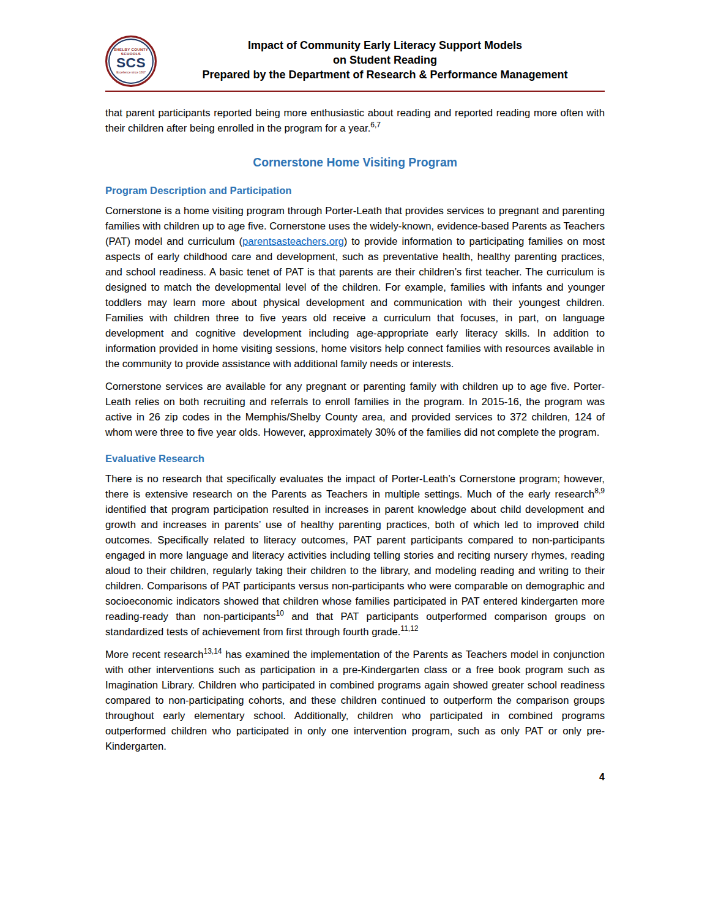SHELBY COUNTY SCHOOLS
SCS
Excellence since 1867
Impact of Community Early Literacy Support Models
on Student Reading
Prepared by the Department of Research & Performance Management
that parent participants reported being more enthusiastic about reading and reported reading more often with their children after being enrolled in the program for a year.6,7
Cornerstone Home Visiting Program
Program Description and Participation
Cornerstone is a home visiting program through Porter-Leath that provides services to pregnant and parenting families with children up to age five. Cornerstone uses the widely-known, evidence-based Parents as Teachers (PAT) model and curriculum (parentsasteachers.org) to provide information to participating families on most aspects of early childhood care and development, such as preventative health, healthy parenting practices, and school readiness. A basic tenet of PAT is that parents are their children’s first teacher. The curriculum is designed to match the developmental level of the children. For example, families with infants and younger toddlers may learn more about physical development and communication with their youngest children. Families with children three to five years old receive a curriculum that focuses, in part, on language development and cognitive development including age-appropriate early literacy skills. In addition to information provided in home visiting sessions, home visitors help connect families with resources available in the community to provide assistance with additional family needs or interests.
Cornerstone services are available for any pregnant or parenting family with children up to age five. Porter-Leath relies on both recruiting and referrals to enroll families in the program. In 2015-16, the program was active in 26 zip codes in the Memphis/Shelby County area, and provided services to 372 children, 124 of whom were three to five year olds. However, approximately 30% of the families did not complete the program.
Evaluative Research
There is no research that specifically evaluates the impact of Porter-Leath’s Cornerstone program; however, there is extensive research on the Parents as Teachers in multiple settings. Much of the early research8,9 identified that program participation resulted in increases in parent knowledge about child development and growth and increases in parents’ use of healthy parenting practices, both of which led to improved child outcomes. Specifically related to literacy outcomes, PAT parent participants compared to non-participants engaged in more language and literacy activities including telling stories and reciting nursery rhymes, reading aloud to their children, regularly taking their children to the library, and modeling reading and writing to their children. Comparisons of PAT participants versus non-participants who were comparable on demographic and socioeconomic indicators showed that children whose families participated in PAT entered kindergarten more reading-ready than non-participants10 and that PAT participants outperformed comparison groups on standardized tests of achievement from first through fourth grade.11,12
More recent research13,14 has examined the implementation of the Parents as Teachers model in conjunction with other interventions such as participation in a pre-Kindergarten class or a free book program such as Imagination Library. Children who participated in combined programs again showed greater school readiness compared to non-participating cohorts, and these children continued to outperform the comparison groups throughout early elementary school. Additionally, children who participated in combined programs outperformed children who participated in only one intervention program, such as only PAT or only pre-Kindergarten.
4